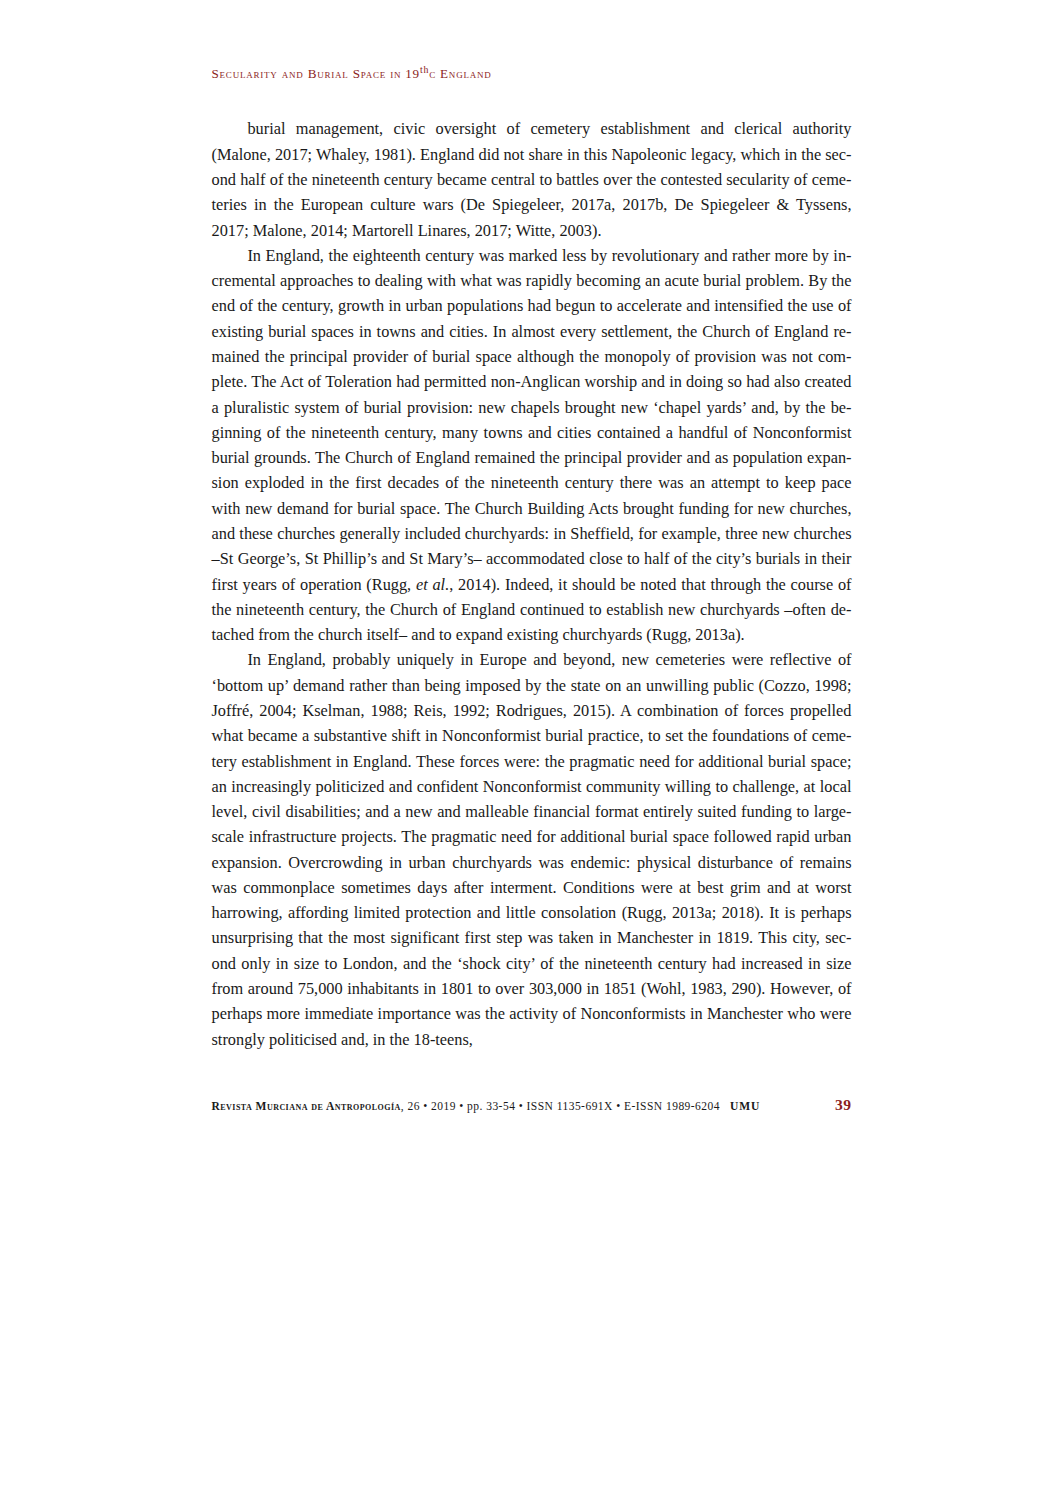Secularity and Burial Space in 19thc England
burial management, civic oversight of cemetery establishment and clerical authority (Malone, 2017; Whaley, 1981). England did not share in this Napoleonic legacy, which in the second half of the nineteenth century became central to battles over the contested secularity of cemeteries in the European culture wars (De Spiegeleer, 2017a, 2017b, De Spiegeleer & Tyssens, 2017; Malone, 2014; Martorell Linares, 2017; Witte, 2003).
In England, the eighteenth century was marked less by revolutionary and rather more by incremental approaches to dealing with what was rapidly becoming an acute burial problem. By the end of the century, growth in urban populations had begun to accelerate and intensified the use of existing burial spaces in towns and cities. In almost every settlement, the Church of England remained the principal provider of burial space although the monopoly of provision was not complete. The Act of Toleration had permitted non-Anglican worship and in doing so had also created a pluralistic system of burial provision: new chapels brought new ‘chapel yards’ and, by the beginning of the nineteenth century, many towns and cities contained a handful of Nonconformist burial grounds. The Church of England remained the principal provider and as population expansion exploded in the first decades of the nineteenth century there was an attempt to keep pace with new demand for burial space. The Church Building Acts brought funding for new churches, and these churches generally included churchyards: in Sheffield, for example, three new churches –St George’s, St Phillip’s and St Mary’s– accommodated close to half of the city’s burials in their first years of operation (Rugg, et al., 2014). Indeed, it should be noted that through the course of the nineteenth century, the Church of England continued to establish new churchyards –often detached from the church itself– and to expand existing churchyards (Rugg, 2013a).
In England, probably uniquely in Europe and beyond, new cemeteries were reflective of ‘bottom up’ demand rather than being imposed by the state on an unwilling public (Cozzo, 1998; Joffré, 2004; Kselman, 1988; Reis, 1992; Rodrigues, 2015). A combination of forces propelled what became a substantive shift in Nonconformist burial practice, to set the foundations of cemetery establishment in England. These forces were: the pragmatic need for additional burial space; an increasingly politicized and confident Nonconformist community willing to challenge, at local level, civil disabilities; and a new and malleable financial format entirely suited funding to large-scale infrastructure projects. The pragmatic need for additional burial space followed rapid urban expansion. Overcrowding in urban churchyards was endemic: physical disturbance of remains was commonplace sometimes days after interment. Conditions were at best grim and at worst harrowing, affording limited protection and little consolation (Rugg, 2013a; 2018). It is perhaps unsurprising that the most significant first step was taken in Manchester in 1819. This city, second only in size to London, and the ‘shock city’ of the nineteenth century had increased in size from around 75,000 inhabitants in 1801 to over 303,000 in 1851 (Wohl, 1983, 290). However, of perhaps more immediate importance was the activity of Nonconformists in Manchester who were strongly politicised and, in the 18-teens,
Revista Murciana de Antropología, 26 • 2019 • pp. 33-54 • ISSN 1135-691X • E-ISSN 1989-6204 UMU 39